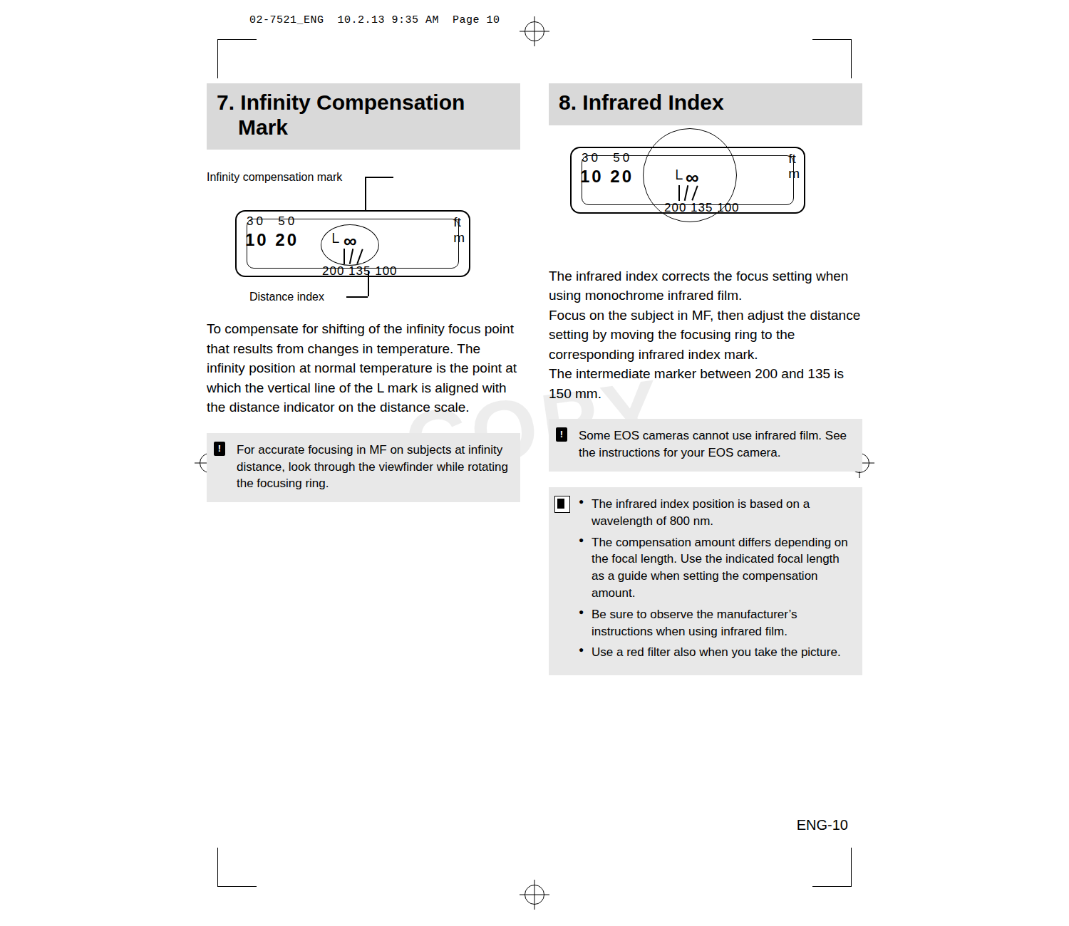02-7521_ENG 10.2.13 9:35 AM Page 10
COPY
7. Infinity CompensationMark
Infinity compensation mark
30 50
10 20
└
∞
ft
m
200 135 100
Distance index
To compensate for shifting of the infinity focus point that results from changes in temperature. The infinity position at normal temperature is the point at which the vertical line of the L mark is aligned with the distance indicator on the distance scale.
!
For accurate focusing in MF on subjects at infinity distance, look through the viewfinder while rotating the focusing ring.
8. Infrared Index
30 50
10 20
∞
└
ft
m
200 135 100
The infrared index corrects the focus setting when using monochrome infrared film.
Focus on the subject in MF, then adjust the distance setting by moving the focusing ring to the corresponding infrared index mark.
The intermediate marker between 200 and 135 is 150 mm.
!
Some EOS cameras cannot use infrared film. See the instructions for your EOS camera.
The infrared index position is based on a wavelength of 800 nm.
The compensation amount differs depending on the focal length. Use the indicated focal length as a guide when setting the compensation amount.
Be sure to observe the manufacturer’s instructions when using infrared film.
Use a red filter also when you take the picture.
ENG-10